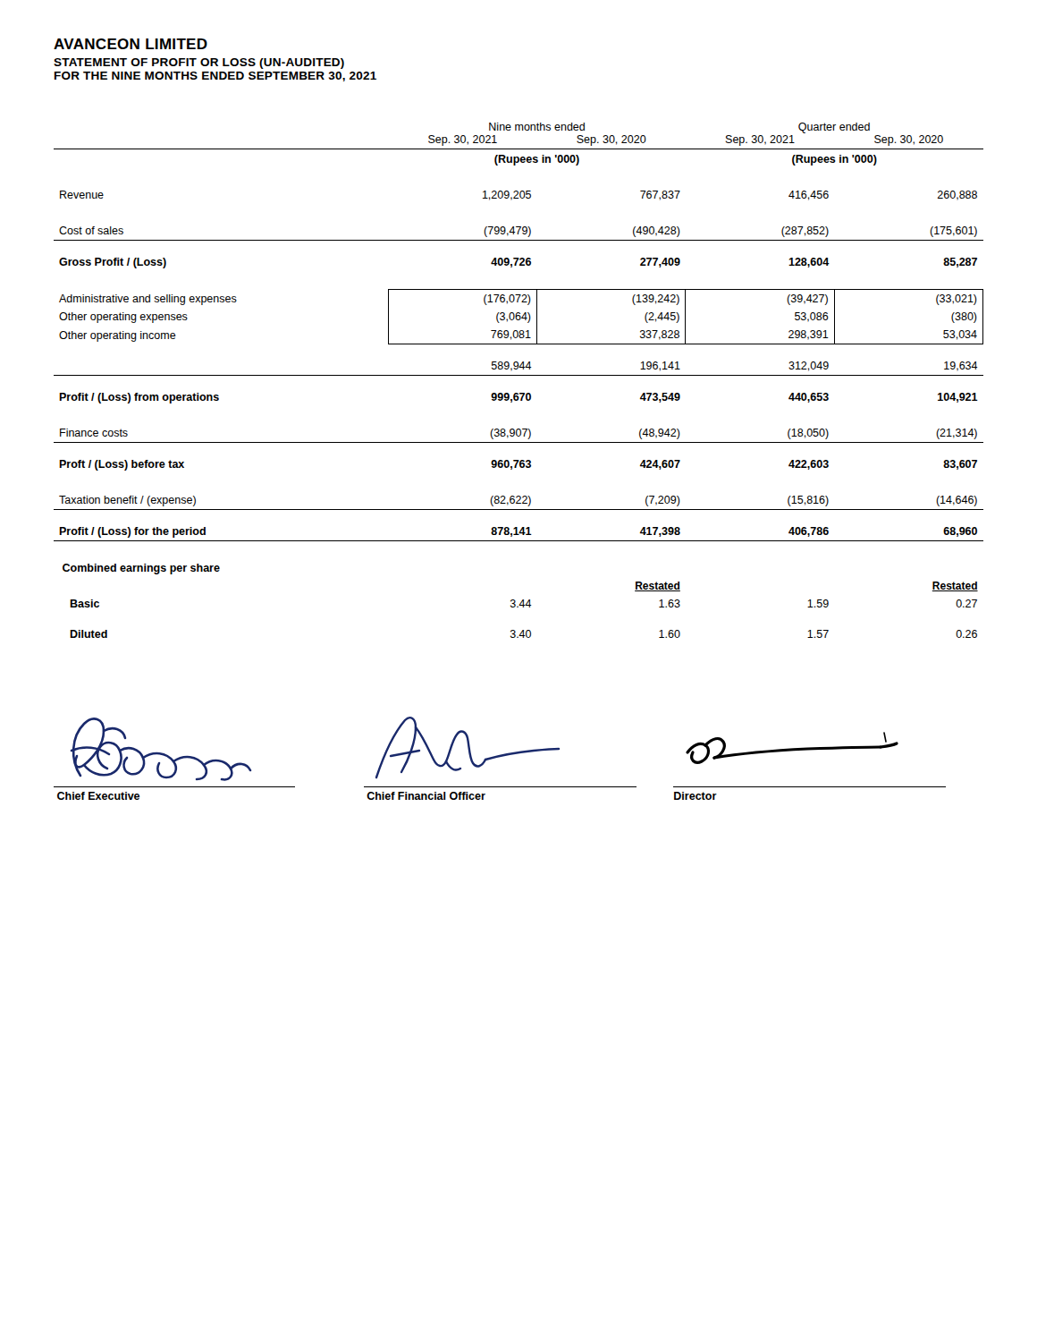AVANCEON LIMITED
STATEMENT OF PROFIT OR LOSS (UN-AUDITED)
FOR THE NINE MONTHS ENDED SEPTEMBER 30, 2021
| | Nine months ended | Quarter ended |
| --- | --- | --- |
| | Sep. 30, 2021 | Sep. 30, 2020 | Sep. 30, 2021 | Sep. 30, 2020 |
| | (Rupees in '000) | (Rupees in '000) |
| Revenue | 1,209,205 | 767,837 | 416,456 | 260,888 |
| Cost of sales | (799,479) | (490,428) | (287,852) | (175,601) |
| Gross Profit / (Loss) | 409,726 | 277,409 | 128,604 | 85,287 |
| Administrative and selling expenses | (176,072) | (139,242) | (39,427) | (33,021) |
| Other operating expenses | (3,064) | (2,445) | 53,086 | (380) |
| Other operating income | 769,081 | 337,828 | 298,391 | 53,034 |
| | 589,944 | 196,141 | 312,049 | 19,634 |
| Profit / (Loss) from operations | 999,670 | 473,549 | 440,653 | 104,921 |
| Finance costs | (38,907) | (48,942) | (18,050) | (21,314) |
| Proft / (Loss) before tax | 960,763 | 424,607 | 422,603 | 83,607 |
| Taxation benefit / (expense) | (82,622) | (7,209) | (15,816) | (14,646) |
| Profit / (Loss) for the period | 878,141 | 417,398 | 406,786 | 68,960 |
| Combined earnings per share | | | | |
| | | Restated | | Restated |
| Basic | 3.44 | 1.63 | 1.59 | 0.27 |
| Diluted | 3.40 | 1.60 | 1.57 | 0.26 |
| Chief Executive | Chief Financial Officer | Director |